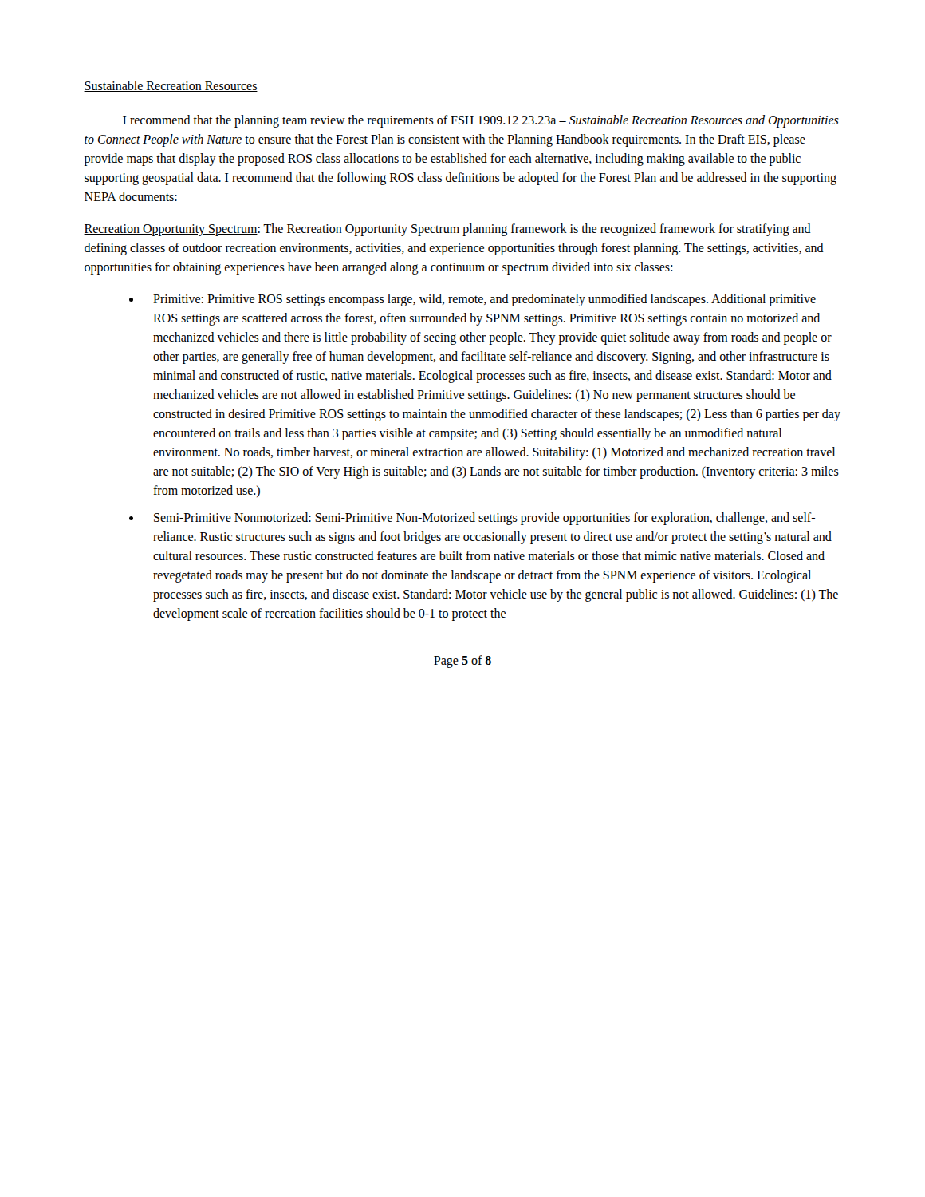Sustainable Recreation Resources
I recommend that the planning team review the requirements of FSH 1909.12 23.23a – Sustainable Recreation Resources and Opportunities to Connect People with Nature to ensure that the Forest Plan is consistent with the Planning Handbook requirements. In the Draft EIS, please provide maps that display the proposed ROS class allocations to be established for each alternative, including making available to the public supporting geospatial data. I recommend that the following ROS class definitions be adopted for the Forest Plan and be addressed in the supporting NEPA documents:
Recreation Opportunity Spectrum: The Recreation Opportunity Spectrum planning framework is the recognized framework for stratifying and defining classes of outdoor recreation environments, activities, and experience opportunities through forest planning. The settings, activities, and opportunities for obtaining experiences have been arranged along a continuum or spectrum divided into six classes:
Primitive: Primitive ROS settings encompass large, wild, remote, and predominately unmodified landscapes. Additional primitive ROS settings are scattered across the forest, often surrounded by SPNM settings. Primitive ROS settings contain no motorized and mechanized vehicles and there is little probability of seeing other people. They provide quiet solitude away from roads and people or other parties, are generally free of human development, and facilitate self-reliance and discovery. Signing, and other infrastructure is minimal and constructed of rustic, native materials. Ecological processes such as fire, insects, and disease exist. Standard: Motor and mechanized vehicles are not allowed in established Primitive settings. Guidelines: (1) No new permanent structures should be constructed in desired Primitive ROS settings to maintain the unmodified character of these landscapes; (2) Less than 6 parties per day encountered on trails and less than 3 parties visible at campsite; and (3) Setting should essentially be an unmodified natural environment. No roads, timber harvest, or mineral extraction are allowed. Suitability: (1) Motorized and mechanized recreation travel are not suitable; (2) The SIO of Very High is suitable; and (3) Lands are not suitable for timber production. (Inventory criteria: 3 miles from motorized use.)
Semi-Primitive Nonmotorized: Semi-Primitive Non-Motorized settings provide opportunities for exploration, challenge, and self-reliance. Rustic structures such as signs and foot bridges are occasionally present to direct use and/or protect the setting’s natural and cultural resources. These rustic constructed features are built from native materials or those that mimic native materials. Closed and revegetated roads may be present but do not dominate the landscape or detract from the SPNM experience of visitors. Ecological processes such as fire, insects, and disease exist. Standard: Motor vehicle use by the general public is not allowed. Guidelines: (1) The development scale of recreation facilities should be 0-1 to protect the
Page 5 of 8